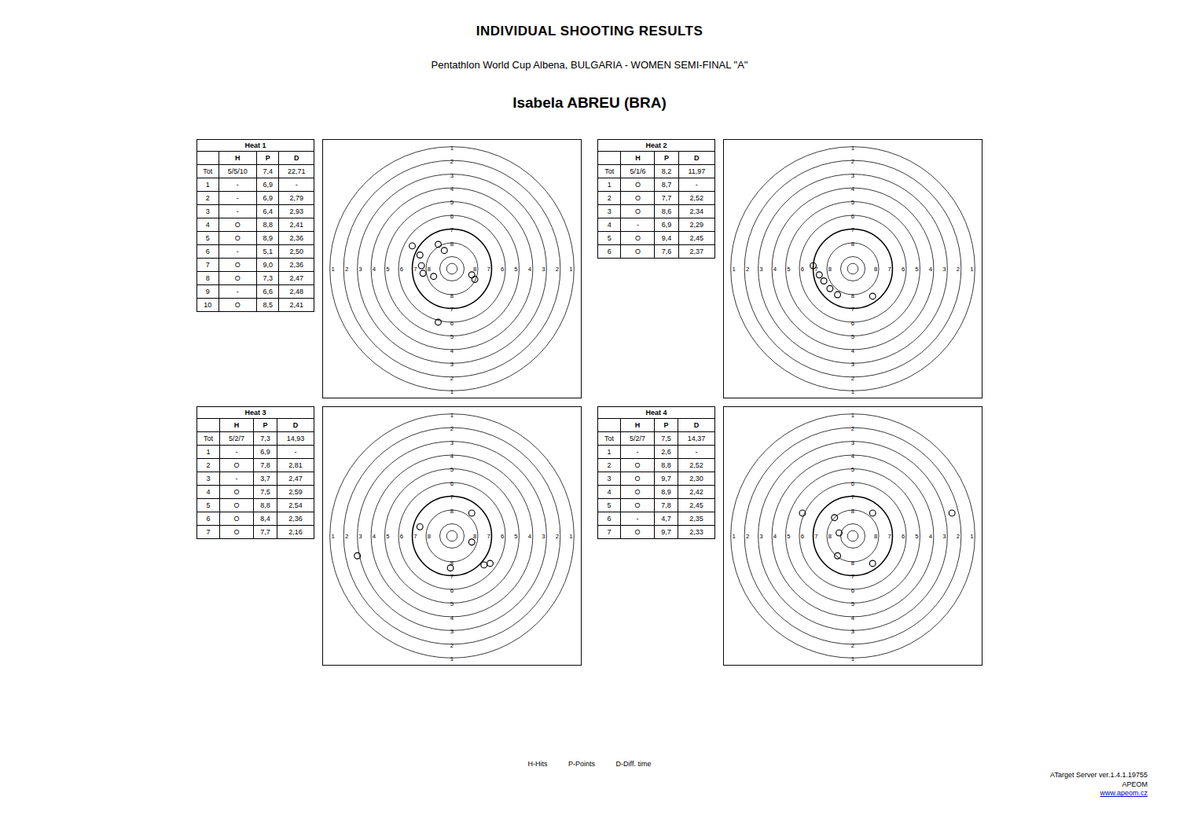INDIVIDUAL SHOOTING RESULTS
Pentathlon World Cup Albena, BULGARIA - WOMEN SEMI-FINAL "A"
Isabela ABREU (BRA)
Heat 1
| | H | P | D |
| --- | --- | --- | --- |
| Tot | 5/5/10 | 7,4 | 22,71 |
| 1 | - | 6,9 | - |
| 2 | - | 6,9 | 2,79 |
| 3 | - | 6,4 | 2,93 |
| 4 | O | 8,8 | 2,41 |
| 5 | O | 8,9 | 2,36 |
| 6 | - | 5,1 | 2,50 |
| 7 | O | 9,0 | 2,36 |
| 8 | O | 7,3 | 2,47 |
| 9 | - | 6,6 | 2,48 |
| 10 | O | 8,5 | 2,41 |
1 2 3 4 5 6 7 8 8 7 6 5 4 3 2 1 1 2 3 4 5 6 7 8 8 7 6 5 4 3 2 1
Heat 2
| | H | P | D |
| --- | --- | --- | --- |
| Tot | 5/1/6 | 8,2 | 11,97 |
| 1 | O | 8,7 | - |
| 2 | O | 7,7 | 2,52 |
| 3 | O | 8,6 | 2,34 |
| 4 | - | 6,9 | 2,29 |
| 5 | O | 9,4 | 2,45 |
| 6 | O | 7,6 | 2,37 |
1 2 3 4 5 6 7 8 8 7 6 5 4 3 2 1 1 2 3 4 5 6 7 8 8 7 6 5 4 3 2 1
Heat 3
| | H | P | D |
| --- | --- | --- | --- |
| Tot | 5/2/7 | 7,3 | 14,93 |
| 1 | - | 6,9 | - |
| 2 | O | 7,8 | 2,81 |
| 3 | - | 3,7 | 2,47 |
| 4 | O | 7,5 | 2,59 |
| 5 | O | 8,8 | 2,54 |
| 6 | O | 8,4 | 2,36 |
| 7 | O | 7,7 | 2,16 |
1 2 3 4 5 6 7 8 8 7 6 5 4 3 2 1 1 2 3 4 5 6 7 8 8 7 6 5 4 3 2 1
Heat 4
| | H | P | D |
| --- | --- | --- | --- |
| Tot | 5/2/7 | 7,5 | 14,37 |
| 1 | - | 2,6 | - |
| 2 | O | 8,8 | 2,52 |
| 3 | O | 9,7 | 2,30 |
| 4 | O | 8,9 | 2,42 |
| 5 | O | 7,8 | 2,45 |
| 6 | - | 4,7 | 2,35 |
| 7 | O | 9,7 | 2,33 |
1 2 3 4 5 6 7 8 8 7 6 5 4 3 2 1 1 2 3 4 5 6 7 8 8 7 6 5 4 3 2 1
H-Hits P-Points D-Diff. time
ATarget Server ver.1.4.1.19755
APEOM
www.apeom.cz